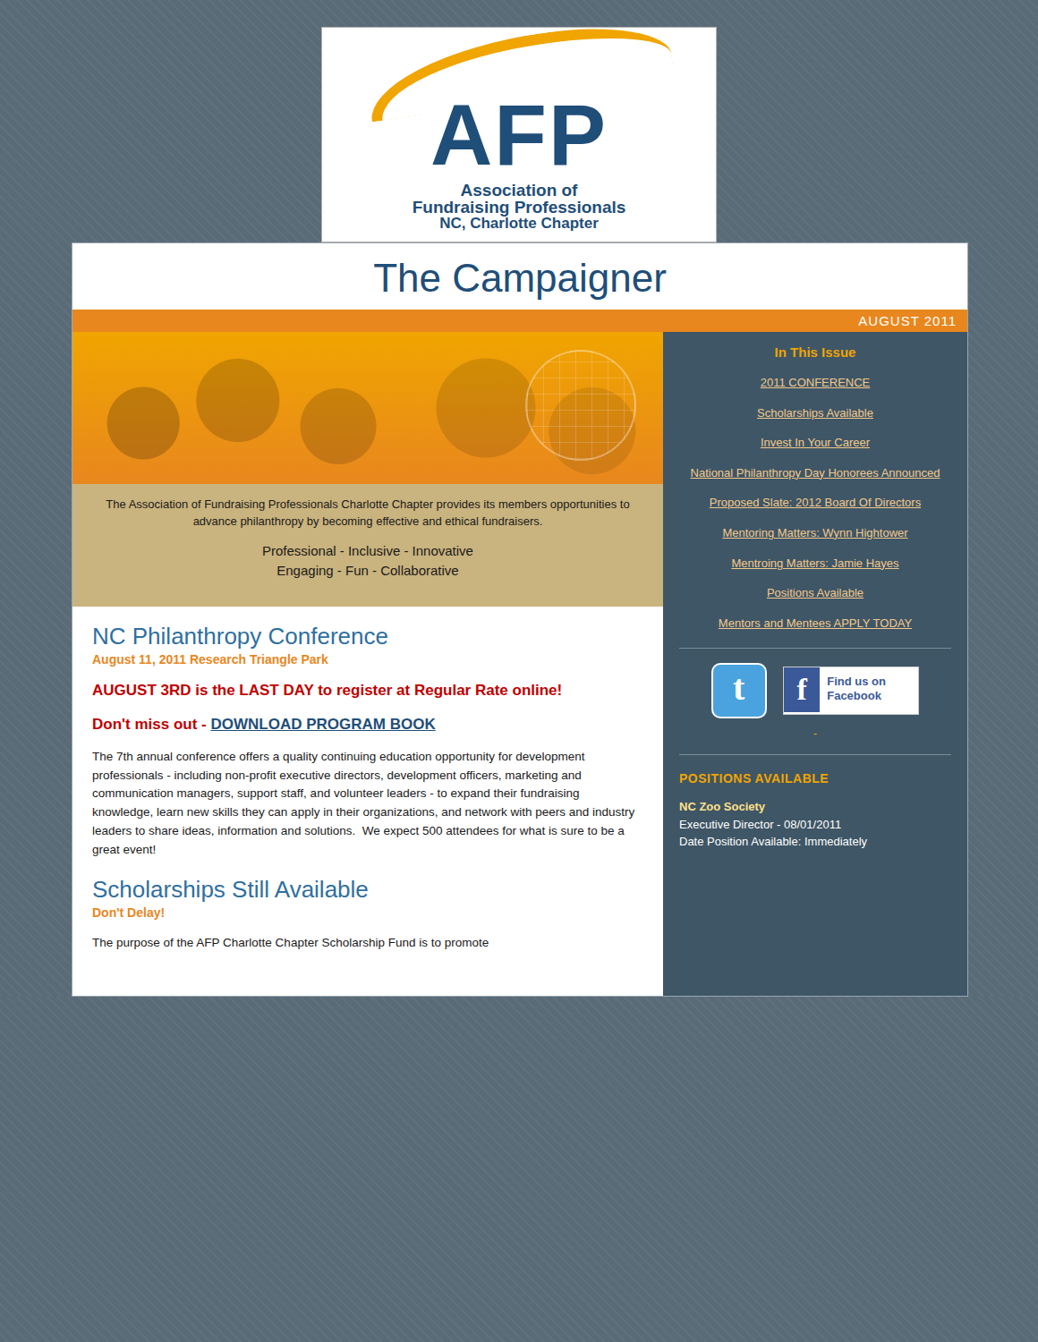AFP
Association of
Fundraising Professionals
NC, Charlotte Chapter
The Campaigner
AUGUST 2011
The Association of Fundraising Professionals Charlotte Chapter provides its members opportunities to advance philanthropy by becoming effective and ethical fundraisers.
Professional - Inclusive - Innovative
Engaging - Fun - Collaborative
NC Philanthropy Conference
August 11, 2011 Research Triangle Park
AUGUST 3RD is the LAST DAY to register at Regular Rate online!
Don't miss out - DOWNLOAD PROGRAM BOOK
The 7th annual conference offers a quality continuing education opportunity for development professionals - including non-profit executive directors, development officers, marketing and communication managers, support staff, and volunteer leaders - to expand their fundraising knowledge, learn new skills they can apply in their organizations, and network with peers and industry leaders to share ideas, information and solutions. We expect 500 attendees for what is sure to be a great event!
Scholarships Still Available
Don't Delay!
The purpose of the AFP Charlotte Chapter Scholarship Fund is to promote
In This Issue
2011 CONFERENCE
Scholarships Available
Invest In Your Career
National Philanthropy Day Honorees Announced
Proposed Slate: 2012 Board Of Directors
Mentoring Matters: Wynn Hightower
Mentroing Matters: Jamie Hayes
Positions Available
Mentors and Mentees APPLY TODAY
fFind us on
Facebook
-
POSITIONS AVAILABLE
NC Zoo Society Executive Director - 08/01/2011
Date Position Available: Immediately